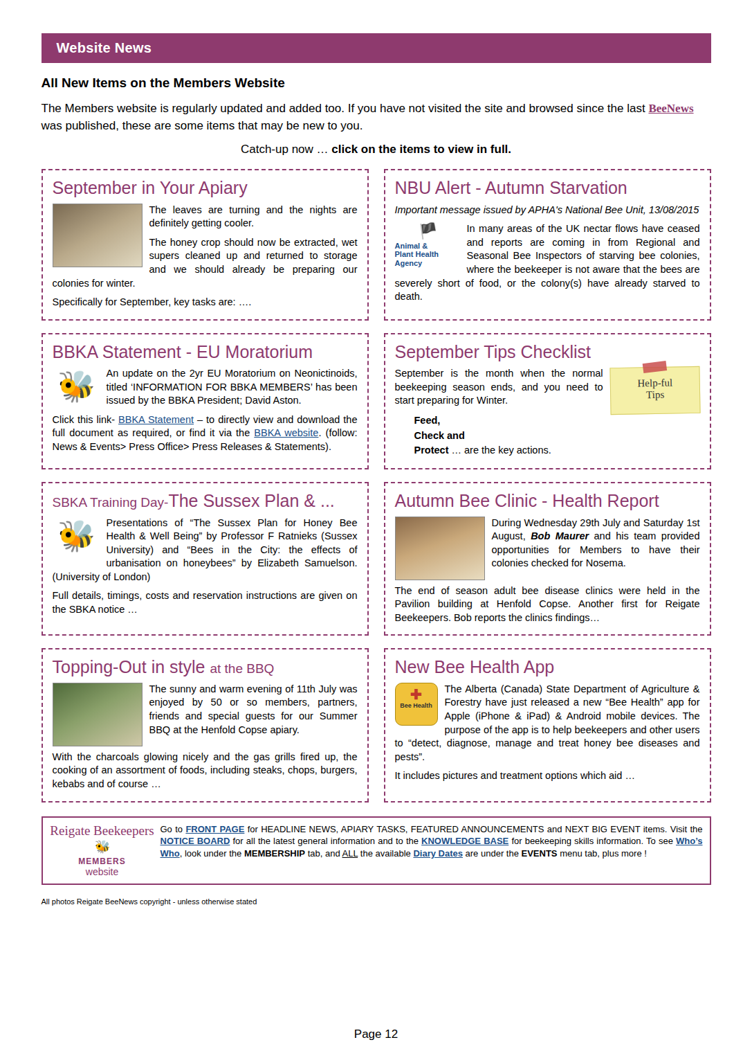Website News
All New Items on the Members Website
The Members website is regularly updated and added too. If you have not visited the site and browsed since the last BeeNews was published, these are some items that may be new to you.
Catch-up now … click on the items to view in full.
September in Your Apiary
The leaves are turning and the nights are definitely getting cooler.
The honey crop should now be extracted, wet supers cleaned up and returned to storage and we should already be preparing our colonies for winter.
Specifically for September, key tasks are: ….
NBU Alert - Autumn Starvation
Important message issued by APHA's National Bee Unit, 13/08/2015
🏴 Animal &
Plant Health
Agency
In many areas of the UK nectar flows have ceased and reports are coming in from Regional and Seasonal Bee Inspectors of starving bee colonies, where the beekeeper is not aware that the bees are severely short of food, or the colony(s) have already starved to death.
BBKA Statement - EU Moratorium
🐝
An update on the 2yr EU Moratorium on Neonictinoids, titled ‘INFORMATION FOR BBKA MEMBERS’ has been issued by the BBKA President; David Aston.
Click this link- BBKA Statement – to directly view and download the full document as required, or find it via the BBKA website. (follow: News & Events> Press Office> Press Releases & Statements).
September Tips Checklist
Help-ful
Tips
September is the month when the normal beekeeping season ends, and you need to start preparing for Winter.
Feed,
Check and
Protect … are the key actions.
SBKA Training Day-The Sussex Plan & ...
🐝
Presentations of “The Sussex Plan for Honey Bee Health & Well Being” by Professor F Ratnieks (Sussex University) and “Bees in the City: the effects of urbanisation on honeybees” by Elizabeth Samuelson. (University of London)
Full details, timings, costs and reservation instructions are given on the SBKA notice …
Autumn Bee Clinic - Health Report
During Wednesday 29th July and Saturday 1st August, Bob Maurer and his team provided opportunities for Members to have their colonies checked for Nosema.
The end of season adult bee disease clinics were held in the Pavilion building at Henfold Copse. Another first for Reigate Beekeepers. Bob reports the clinics findings…
Topping-Out in style at the BBQ
The sunny and warm evening of 11th July was enjoyed by 50 or so members, partners, friends and special guests for our Summer BBQ at the Henfold Copse apiary.
With the charcoals glowing nicely and the gas grills fired up, the cooking of an assortment of foods, including steaks, chops, burgers, kebabs and of course …
New Bee Health App
✚ Bee Health
The Alberta (Canada) State Department of Agriculture & Forestry have just released a new “Bee Health” app for Apple (iPhone & iPad) & Android mobile devices. The purpose of the app is to help beekeepers and other users to “detect, diagnose, manage and treat honey bee diseases and pests”.
It includes pictures and treatment options which aid …
Reigate Beekeepers 🐝 MEMBERS website
Go to FRONT PAGE for HEADLINE NEWS, APIARY TASKS, FEATURED ANNOUNCEMENTS and NEXT BIG EVENT items. Visit the NOTICE BOARD for all the latest general information and to the KNOWLEDGE BASE for beekeeping skills information. To see Who’s Who, look under the MEMBERSHIP tab, and ALL the available Diary Dates are under the EVENTS menu tab, plus more !
All photos Reigate BeeNews copyright - unless otherwise stated
Page 12